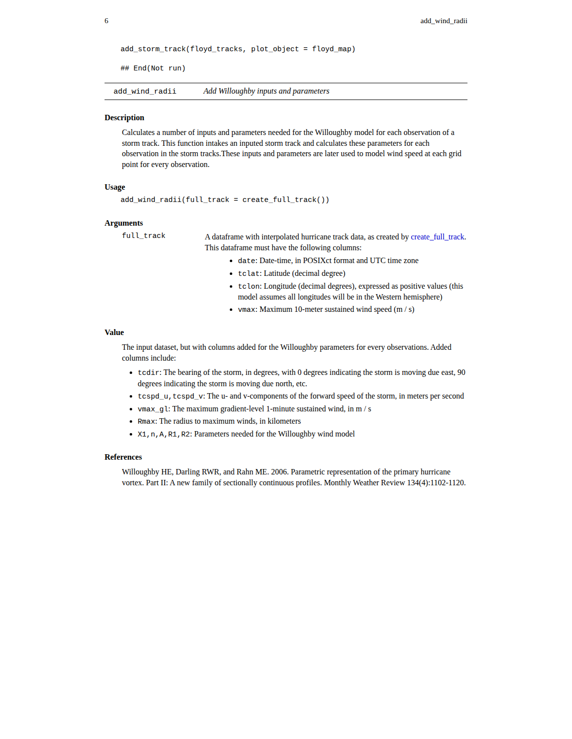6 add_wind_radii
add_storm_track(floyd_tracks, plot_object = floyd_map)

## End(Not run)
add_wind_radii Add Willoughby inputs and parameters
Description
Calculates a number of inputs and parameters needed for the Willoughby model for each observation of a storm track. This function intakes an inputed storm track and calculates these parameters for each observation in the storm tracks.These inputs and parameters are later used to model wind speed at each grid point for every observation.
Usage
add_wind_radii(full_track = create_full_track())
Arguments
full_track
A dataframe with interpolated hurricane track data, as created by create_full_track. This dataframe must have the following columns:
date: Date-time, in POSIXct format and UTC time zone
tclat: Latitude (decimal degree)
tclon: Longitude (decimal degrees), expressed as positive values (this model assumes all longitudes will be in the Western hemisphere)
vmax: Maximum 10-meter sustained wind speed (m / s)
Value
The input dataset, but with columns added for the Willoughby parameters for every observations. Added columns include:
tcdir: The bearing of the storm, in degrees, with 0 degrees indicating the storm is moving due east, 90 degrees indicating the storm is moving due north, etc.
tcspd_u,tcspd_v: The u- and v-components of the forward speed of the storm, in meters per second
vmax_gl: The maximum gradient-level 1-minute sustained wind, in m / s
Rmax: The radius to maximum winds, in kilometers
X1,n,A,R1,R2: Parameters needed for the Willoughby wind model
References
Willoughby HE, Darling RWR, and Rahn ME. 2006. Parametric representation of the primary hurricane vortex. Part II: A new family of sectionally continuous profiles. Monthly Weather Review 134(4):1102-1120.